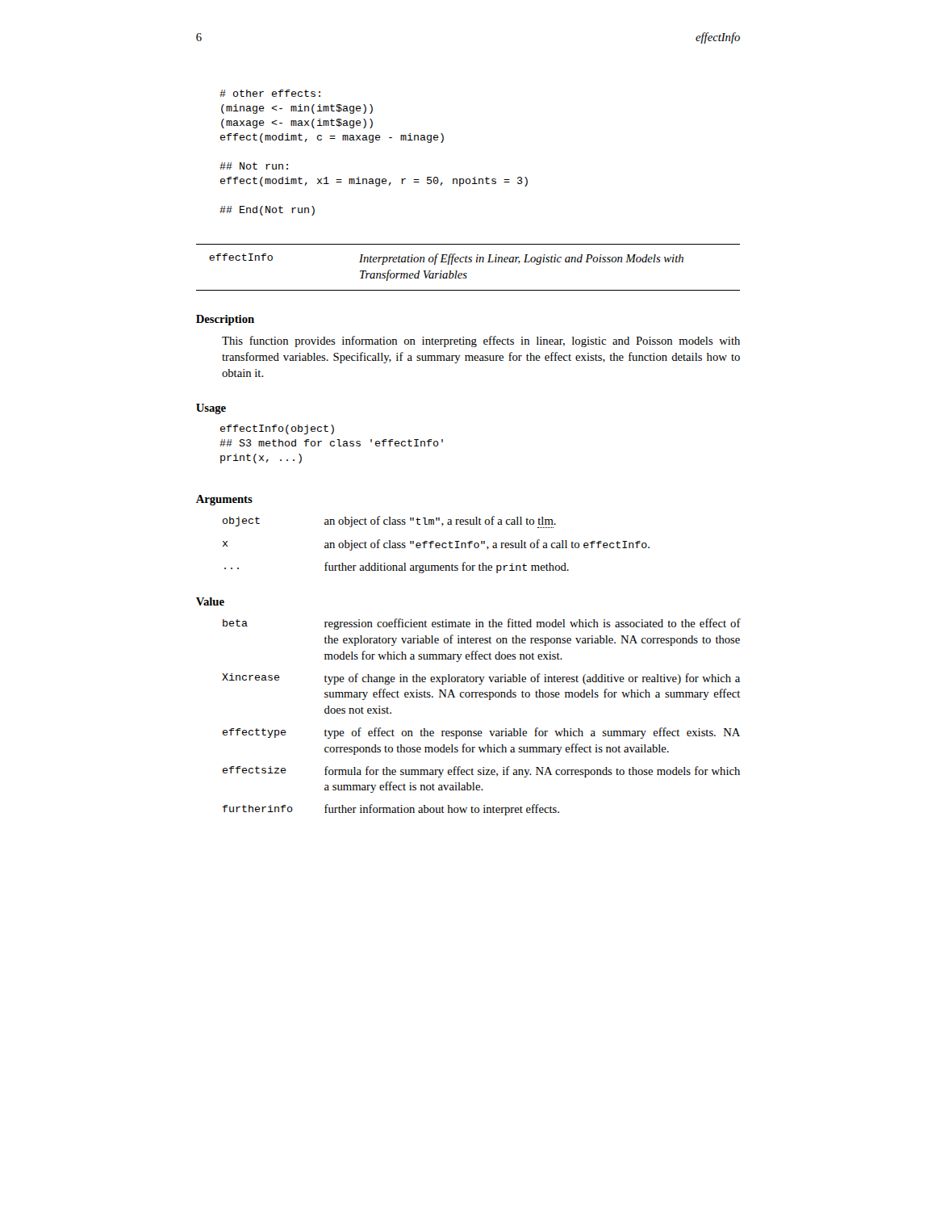6 effectInfo
# other effects:
(minage <- min(imt$age))
(maxage <- max(imt$age))
effect(modimt, c = maxage - minage)

## Not run:
effect(modimt, x1 = minage, r = 50, npoints = 3)

## End(Not run)
| effectInfo | Interpretation of Effects in Linear, Logistic and Poisson Models with Transformed Variables |
Description
This function provides information on interpreting effects in linear, logistic and Poisson models with transformed variables. Specifically, if a summary measure for the effect exists, the function details how to obtain it.
Usage
effectInfo(object)
## S3 method for class 'effectInfo'
print(x, ...)
Arguments
object
an object of class "tlm", a result of a call to tlm.
x
an object of class "effectInfo", a result of a call to effectInfo.
...
further additional arguments for the print method.
Value
beta
regression coefficient estimate in the fitted model which is associated to the effect of the exploratory variable of interest on the response variable. NA corresponds to those models for which a summary effect does not exist.
Xincrease
type of change in the exploratory variable of interest (additive or realtive) for which a summary effect exists. NA corresponds to those models for which a summary effect does not exist.
effecttype
type of effect on the response variable for which a summary effect exists. NA corresponds to those models for which a summary effect is not available.
effectsize
formula for the summary effect size, if any. NA corresponds to those models for which a summary effect is not available.
furtherinfo
further information about how to interpret effects.